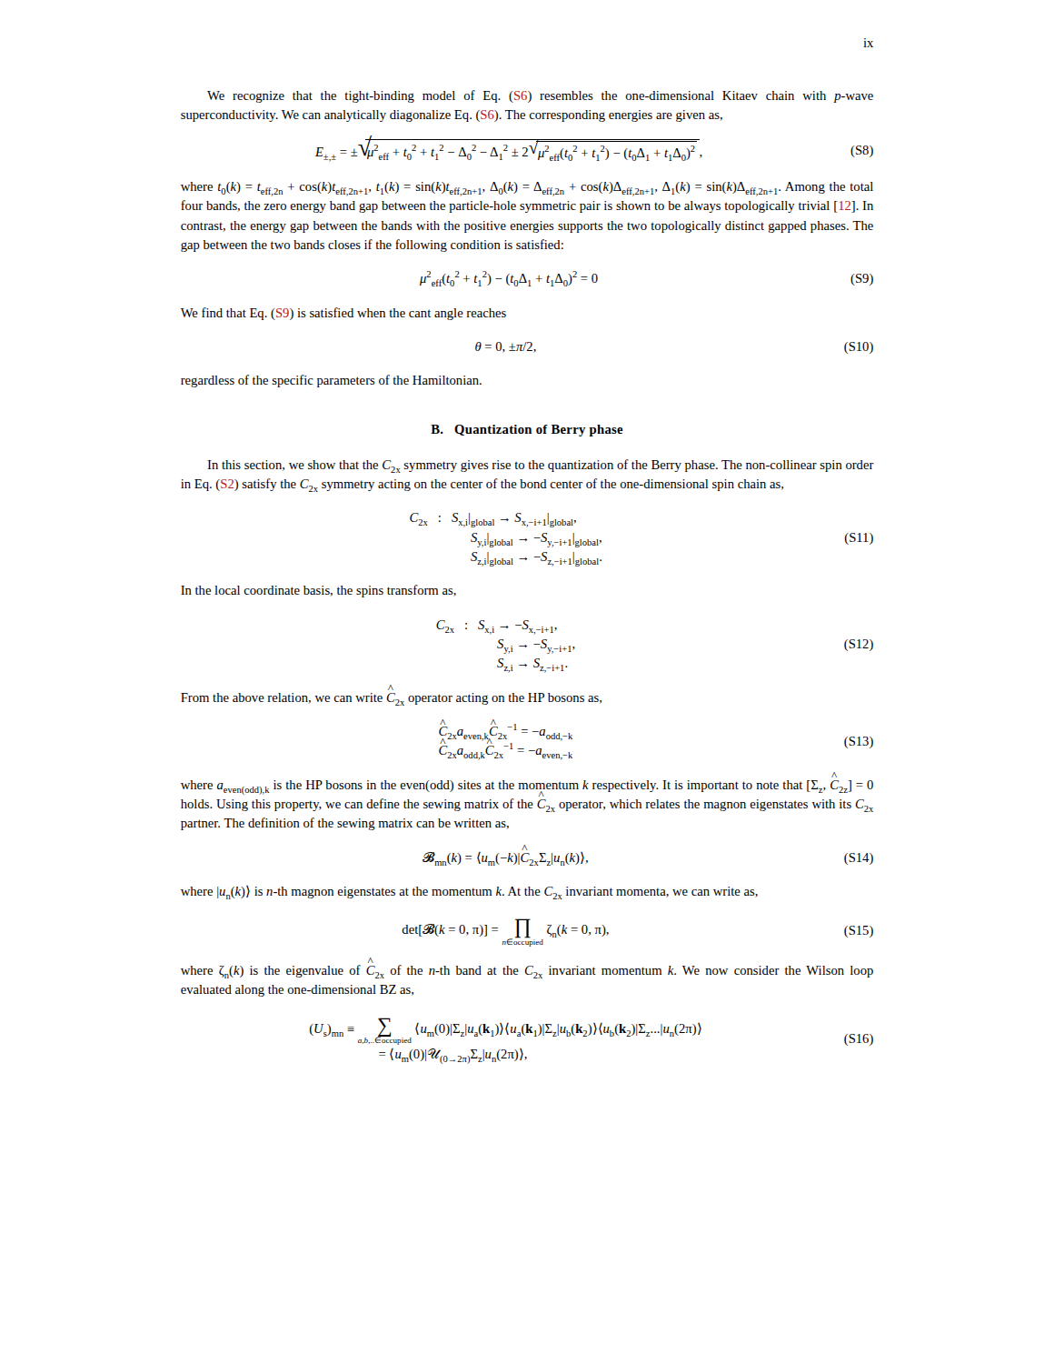ix
We recognize that the tight-binding model of Eq. (S6) resembles the one-dimensional Kitaev chain with p-wave superconductivity. We can analytically diagonalize Eq. (S6). The corresponding energies are given as,
E±,± = ±μ2eff + t02 + t12 − Δ02 − Δ12 ± 2μ2eff(t02 + t12) − (t0Δ1 + t1Δ0)2,
(S8)
where t0(k) = teff,2n + cos(k)teff,2n+1, t1(k) = sin(k)teff,2n+1, Δ0(k) = Δeff,2n + cos(k)Δeff,2n+1, Δ1(k) = sin(k)Δeff,2n+1. Among the total four bands, the zero energy band gap between the particle-hole symmetric pair is shown to be always topologically trivial [12]. In contrast, the energy gap between the bands with the positive energies supports the two topologically distinct gapped phases. The gap between the two bands closes if the following condition is satisfied:
μ2eff(t02 + t12) − (t0Δ1 + t1Δ0)2 = 0
(S9)
We find that Eq. (S9) is satisfied when the cant angle reaches
θ = 0, ±π/2,
(S10)
regardless of the specific parameters of the Hamiltonian.
B. Quantization of Berry phase
In this section, we show that the C2x symmetry gives rise to the quantization of the Berry phase. The non-collinear spin order in Eq. (S2) satisfy the C2x symmetry acting on the center of the bond center of the one-dimensional spin chain as,
C2x : Sx,i|global → Sx,−i+1|global,
Sy,i|global → −Sy,−i+1|global,
Sz,i|global → −Sz,−i+1|global.
(S11)
In the local coordinate basis, the spins transform as,
C2x : Sx,i → −Sx,−i+1,
Sy,i → −Sy,−i+1,
Sz,i → Sz,−i+1.
(S12)
From the above relation, we can write C2x operator acting on the HP bosons as,
C2xaeven,kC2x−1 = −aodd,−k
C2xaodd,kC2x−1 = −aeven,−k
(S13)
where aeven(odd),k is the HP bosons in the even(odd) sites at the momentum k respectively. It is important to note that [Σz, C2z] = 0 holds. Using this property, we can define the sewing matrix of the C2x operator, which relates the magnon eigenstates with its C2x partner. The definition of the sewing matrix can be written as,
𝓑mn(k) = ⟨um(−k)|C2xΣz|un(k)⟩,
(S14)
where |un(k)⟩ is n-th magnon eigenstates at the momentum k. At the C2x invariant momenta, we can write as,
det[𝓑(k = 0, π)] = ∏n∈occupied ζn(k = 0, π),
(S15)
where ζn(k) is the eigenvalue of C2x of the n-th band at the C2x invariant momentum k. We now consider the Wilson loop evaluated along the one-dimensional BZ as,
(Us)mn ≡ ∑a,b,..∈occupied ⟨um(0)|Σz|ua(k1)⟩⟨ua(k1)|Σz|ub(k2)⟩⟨ub(k2)|Σz...|un(2π)⟩
= ⟨um(0)|𝒰(0→2π)Σz|un(2π)⟩,
(S16)